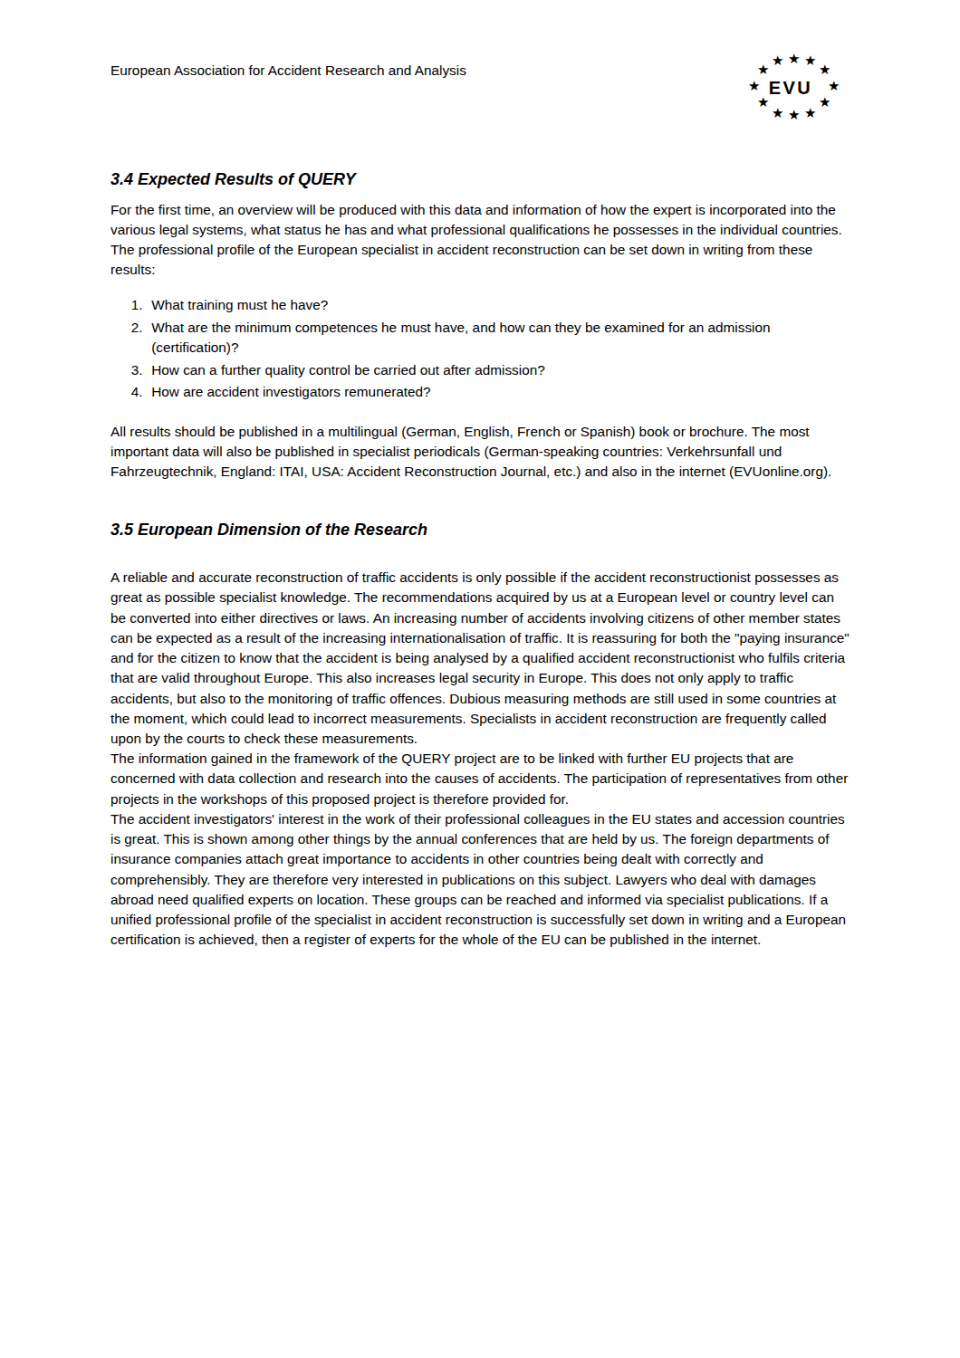European Association for Accident Research and Analysis
★ ★ ★ ★ ★ ★ ★ ★ ★ ★ ★ ★ EVU
3.4 Expected Results of QUERY
For the first time, an overview will be produced with this data and information of how the expert is incorporated into the various legal systems, what status he has and what professional qualifications he possesses in the individual countries. The professional profile of the European specialist in accident reconstruction can be set down in writing from these results:
What training must he have?
What are the minimum competences he must have, and how can they be examined for an admission (certification)?
How can a further quality control be carried out after admission?
How are accident investigators remunerated?
All results should be published in a multilingual (German, English, French or Spanish) book or brochure. The most important data will also be published in specialist periodicals (German-speaking countries: Verkehrsunfall und Fahrzeugtechnik, England: ITAI, USA: Accident Reconstruction Journal, etc.) and also in the internet (EVUonline.org).
3.5 European Dimension of the Research
A reliable and accurate reconstruction of traffic accidents is only possible if the accident reconstructionist possesses as great as possible specialist knowledge. The recommendations acquired by us at a European level or country level can be converted into either directives or laws. An increasing number of accidents involving citizens of other member states can be expected as a result of the increasing internationalisation of traffic. It is reassuring for both the "paying insurance" and for the citizen to know that the accident is being analysed by a qualified accident reconstructionist who fulfils criteria that are valid throughout Europe. This also increases legal security in Europe. This does not only apply to traffic accidents, but also to the monitoring of traffic offences. Dubious measuring methods are still used in some countries at the moment, which could lead to incorrect measurements. Specialists in accident reconstruction are frequently called upon by the courts to check these measurements.
The information gained in the framework of the QUERY project are to be linked with further EU projects that are concerned with data collection and research into the causes of accidents. The participation of representatives from other projects in the workshops of this proposed project is therefore provided for.
The accident investigators' interest in the work of their professional colleagues in the EU states and accession countries is great. This is shown among other things by the annual conferences that are held by us. The foreign departments of insurance companies attach great importance to accidents in other countries being dealt with correctly and comprehensibly. They are therefore very interested in publications on this subject. Lawyers who deal with damages abroad need qualified experts on location. These groups can be reached and informed via specialist publications. If a unified professional profile of the specialist in accident reconstruction is successfully set down in writing and a European certification is achieved, then a register of experts for the whole of the EU can be published in the internet.